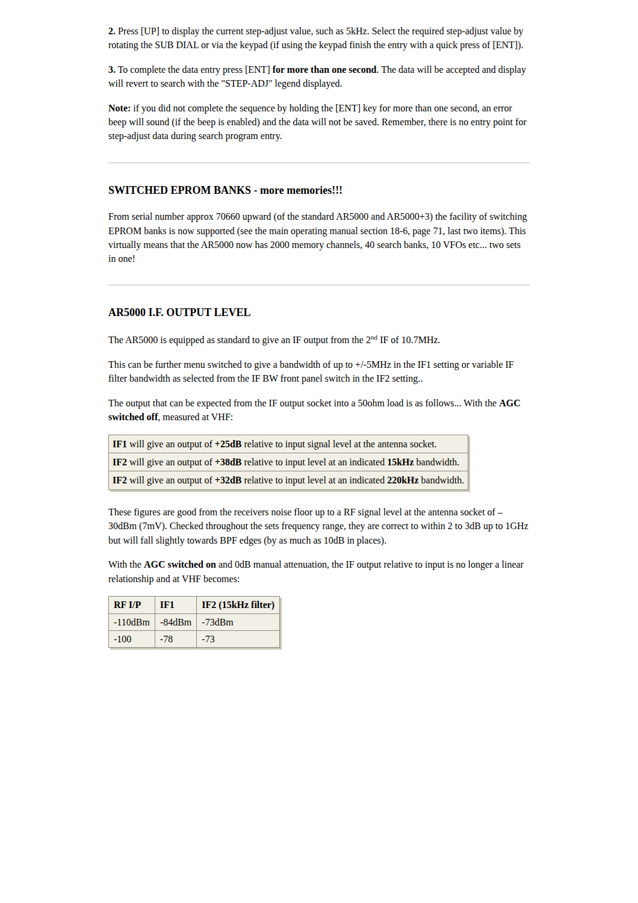2. Press [UP] to display the current step-adjust value, such as 5kHz. Select the required step-adjust value by rotating the SUB DIAL or via the keypad (if using the keypad finish the entry with a quick press of [ENT]).
3. To complete the data entry press [ENT] for more than one second. The data will be accepted and display will revert to search with the "STEP-ADJ" legend displayed.
Note: if you did not complete the sequence by holding the [ENT] key for more than one second, an error beep will sound (if the beep is enabled) and the data will not be saved. Remember, there is no entry point for step-adjust data during search program entry.
SWITCHED EPROM BANKS - more memories!!!
From serial number approx 70660 upward (of the standard AR5000 and AR5000+3) the facility of switching EPROM banks is now supported (see the main operating manual section 18-6, page 71, last two items). This virtually means that the AR5000 now has 2000 memory channels, 40 search banks, 10 VFOs etc... two sets in one!
AR5000 I.F. OUTPUT LEVEL
The AR5000 is equipped as standard to give an IF output from the 2nd IF of 10.7MHz.
This can be further menu switched to give a bandwidth of up to +/-5MHz in the IF1 setting or variable IF filter bandwidth as selected from the IF BW front panel switch in the IF2 setting..
The output that can be expected from the IF output socket into a 50ohm load is as follows... With the AGC switched off, measured at VHF:
| IF1 will give an output of +25dB relative to input signal level at the antenna socket. |
| IF2 will give an output of +38dB relative to input level at an indicated 15kHz bandwidth. |
| IF2 will give an output of +32dB relative to input level at an indicated 220kHz bandwidth. |
These figures are good from the receivers noise floor up to a RF signal level at the antenna socket of –30dBm (7mV). Checked throughout the sets frequency range, they are correct to within 2 to 3dB up to 1GHz but will fall slightly towards BPF edges (by as much as 10dB in places).
With the AGC switched on and 0dB manual attenuation, the IF output relative to input is no longer a linear relationship and at VHF becomes:
| RF I/P | IF1 | IF2 (15kHz filter) |
| --- | --- | --- |
| -110dBm | -84dBm | -73dBm |
| -100 | -78 | -73 |